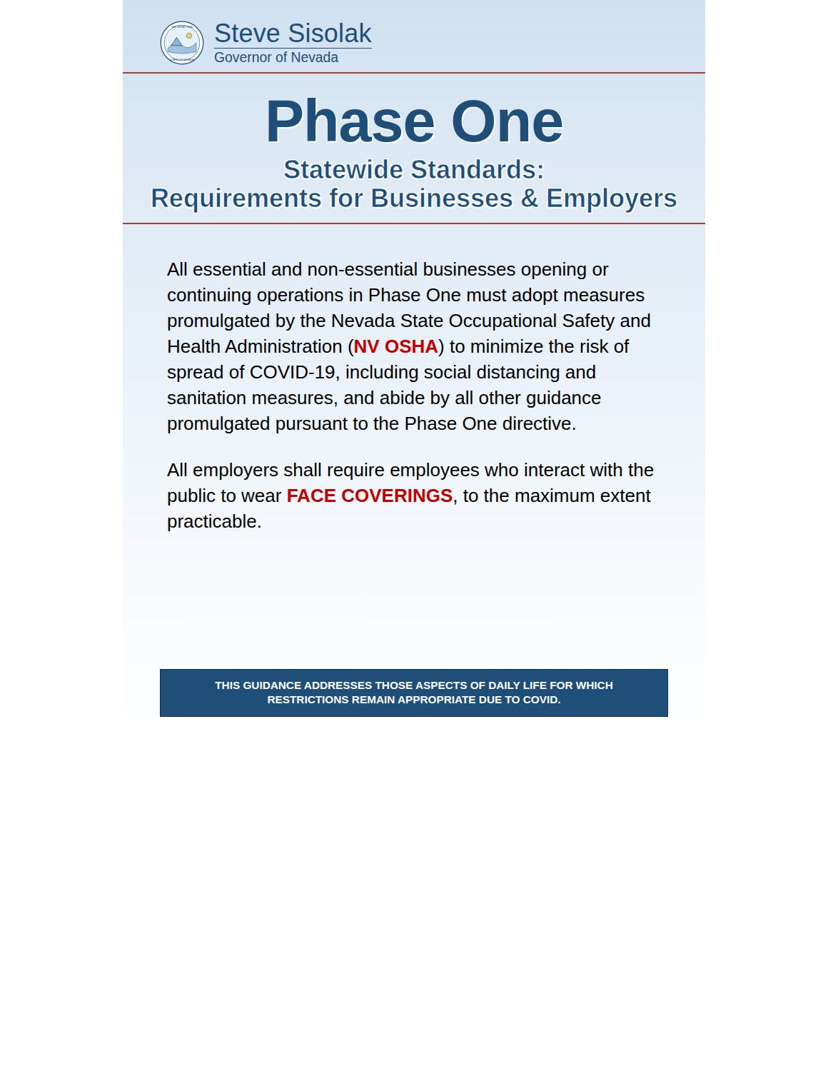THE GREAT SEAL STATE OF NEVADA
Steve Sisolak
Governor of Nevada
Phase One
Statewide Standards:
Requirements for Businesses & Employers
All essential and non-essential businesses opening or continuing operations in Phase One must adopt measures promulgated by the Nevada State Occupational Safety and Health Administration (NV OSHA) to minimize the risk of spread of COVID-19, including social distancing and sanitation measures, and abide by all other guidance promulgated pursuant to the Phase One directive.
All employers shall require employees who interact with the public to wear FACE COVERINGS, to the maximum extent practicable.
THIS GUIDANCE ADDRESSES THOSE ASPECTS OF DAILY LIFE FOR WHICH
RESTRICTIONS REMAIN APPROPRIATE DUE TO COVID.